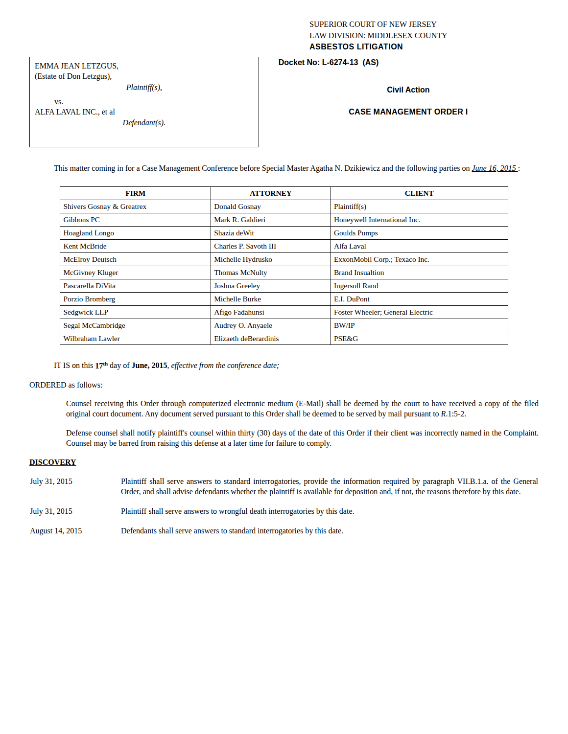SUPERIOR COURT OF NEW JERSEY
LAW DIVISION: MIDDLESEX COUNTY
ASBESTOS LITIGATION
| EMMA JEAN LETZGUS, (Estate of Don Letzgus), Plaintiff(s), vs. ALFA LAVAL INC., et al Defendant(s). | Docket No: L-6274-13 (AS) Civil Action CASE MANAGEMENT ORDER I |
This matter coming in for a Case Management Conference before Special Master Agatha N. Dzikiewicz and the following parties on June 16, 2015 :
| FIRM | ATTORNEY | CLIENT |
| --- | --- | --- |
| Shivers Gosnay & Greatrex | Donald Gosnay | Plaintiff(s) |
| Gibbons PC | Mark R. Galdieri | Honeywell International Inc. |
| Hoagland Longo | Shazia deWit | Goulds Pumps |
| Kent McBride | Charles P. Savoth III | Alfa Laval |
| McElroy Deutsch | Michelle Hydrusko | ExxonMobil Corp.; Texaco Inc. |
| McGivney Kluger | Thomas McNulty | Brand Insualtion |
| Pascarella DiVita | Joshua Greeley | Ingersoll Rand |
| Porzio Bromberg | Michelle Burke | E.I. DuPont |
| Sedgwick LLP | Afigo Fadahunsi | Foster Wheeler; General Electric |
| Segal McCambridge | Audrey O. Anyaele | BW/IP |
| Wilbraham Lawler | Elizaeth deBerardinis | PSE&G |
IT IS on this 17th day of June, 2015, effective from the conference date;
ORDERED as follows:
Counsel receiving this Order through computerized electronic medium (E-Mail) shall be deemed by the court to have received a copy of the filed original court document. Any document served pursuant to this Order shall be deemed to be served by mail pursuant to R.1:5-2.
Defense counsel shall notify plaintiff's counsel within thirty (30) days of the date of this Order if their client was incorrectly named in the Complaint. Counsel may be barred from raising this defense at a later time for failure to comply.
DISCOVERY
| July 31, 2015 | Plaintiff shall serve answers to standard interrogatories, provide the information required by paragraph VII.B.1.a. of the General Order, and shall advise defendants whether the plaintiff is available for deposition and, if not, the reasons therefore by this date. |
| July 31, 2015 | Plaintiff shall serve answers to wrongful death interrogatories by this date. |
| August 14, 2015 | Defendants shall serve answers to standard interrogatories by this date. |